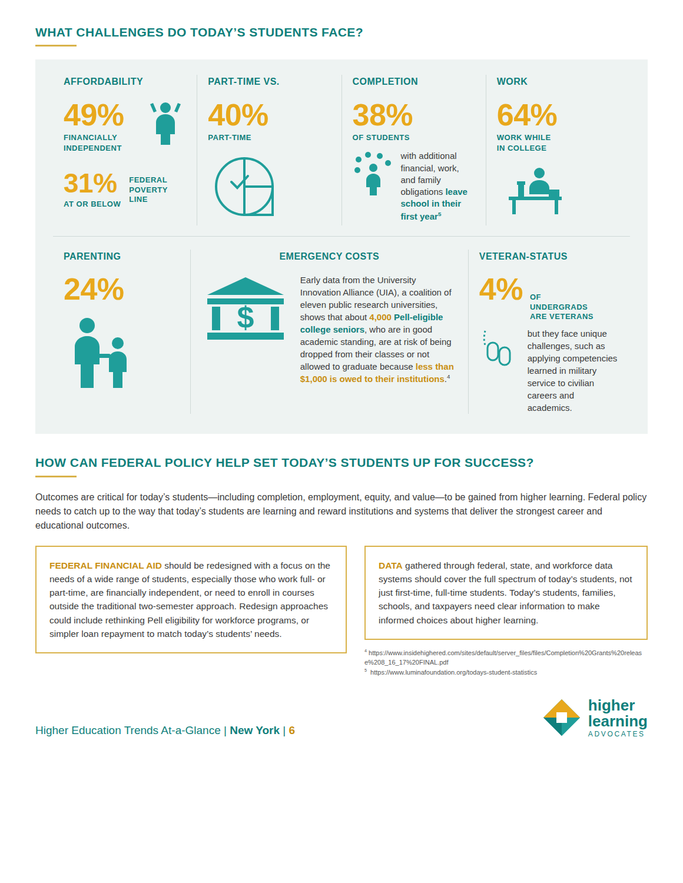What challenges do today’s students face?
Affordability
49%
Financially
Independent
31%
At or below
Federal
Poverty
Line
Part-time vs.
40%
Part-time
Completion
38%
Of students
with additional financial, work, and family obligations leave school in their first year5
Work
64%
Work while
in college
Parenting
24%
Emergency Costs
$
Early data from the University Innovation Alliance (UIA), a coalition of eleven public research universities, shows that about 4,000 Pell-eligible college seniors, who are in good academic standing, are at risk of being dropped from their classes or not allowed to graduate because less than $1,000 is owed to their institutions.4
Veteran-Status
4%
Of
undergrads
are veterans
but they face unique challenges, such as applying competencies learned in military service to civilian careers and academics.
How can federal policy help set today’s students up for success?
Outcomes are critical for today’s students—including completion, employment, equity, and value—to be gained from higher learning. Federal policy needs to catch up to the way that today’s students are learning and reward institutions and systems that deliver the strongest career and educational outcomes.
FEDERAL FINANCIAL AID should be redesigned with a focus on the needs of a wide range of students, especially those who work full- or part-time, are financially independent, or need to enroll in courses outside the traditional two-semester approach. Redesign approaches could include rethinking Pell eligibility for workforce programs, or simpler loan repayment to match today’s students’ needs.
DATA gathered through federal, state, and workforce data systems should cover the full spectrum of today’s students, not just first-time, full-time students. Today’s students, families, schools, and taxpayers need clear information to make informed choices about higher learning.
4 https://www.insidehighered.com/sites/default/server_files/files/Completion%20Grants%20release%208_16_17%20FINAL.pdf
5 https://www.luminafoundation.org/todays-student-statistics
Higher Education Trends At-a-Glance | New York | 6
higher learning ADVOCATES